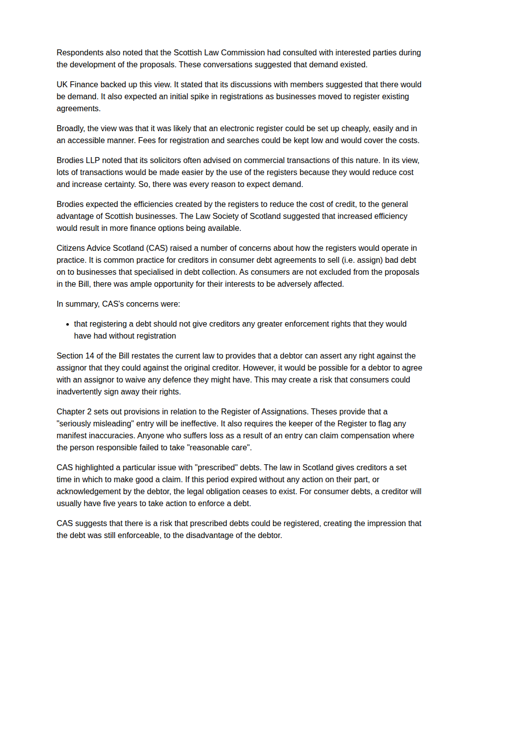Respondents also noted that the Scottish Law Commission had consulted with interested parties during the development of the proposals. These conversations suggested that demand existed.
UK Finance backed up this view. It stated that its discussions with members suggested that there would be demand. It also expected an initial spike in registrations as businesses moved to register existing agreements.
Broadly, the view was that it was likely that an electronic register could be set up cheaply, easily and in an accessible manner. Fees for registration and searches could be kept low and would cover the costs.
Brodies LLP noted that its solicitors often advised on commercial transactions of this nature. In its view, lots of transactions would be made easier by the use of the registers because they would reduce cost and increase certainty. So, there was every reason to expect demand.
Brodies expected the efficiencies created by the registers to reduce the cost of credit, to the general advantage of Scottish businesses. The Law Society of Scotland suggested that increased efficiency would result in more finance options being available.
Citizens Advice Scotland (CAS) raised a number of concerns about how the registers would operate in practice. It is common practice for creditors in consumer debt agreements to sell (i.e. assign) bad debt on to businesses that specialised in debt collection. As consumers are not excluded from the proposals in the Bill, there was ample opportunity for their interests to be adversely affected.
In summary, CAS's concerns were:
that registering a debt should not give creditors any greater enforcement rights that they would have had without registration
Section 14 of the Bill restates the current law to provides that a debtor can assert any right against the assignor that they could against the original creditor. However, it would be possible for a debtor to agree with an assignor to waive any defence they might have. This may create a risk that consumers could inadvertently sign away their rights.
Chapter 2 sets out provisions in relation to the Register of Assignations. Theses provide that a "seriously misleading" entry will be ineffective. It also requires the keeper of the Register to flag any manifest inaccuracies. Anyone who suffers loss as a result of an entry can claim compensation where the person responsible failed to take "reasonable care".
CAS highlighted a particular issue with "prescribed" debts. The law in Scotland gives creditors a set time in which to make good a claim. If this period expired without any action on their part, or acknowledgement by the debtor, the legal obligation ceases to exist. For consumer debts, a creditor will usually have five years to take action to enforce a debt.
CAS suggests that there is a risk that prescribed debts could be registered, creating the impression that the debt was still enforceable, to the disadvantage of the debtor.